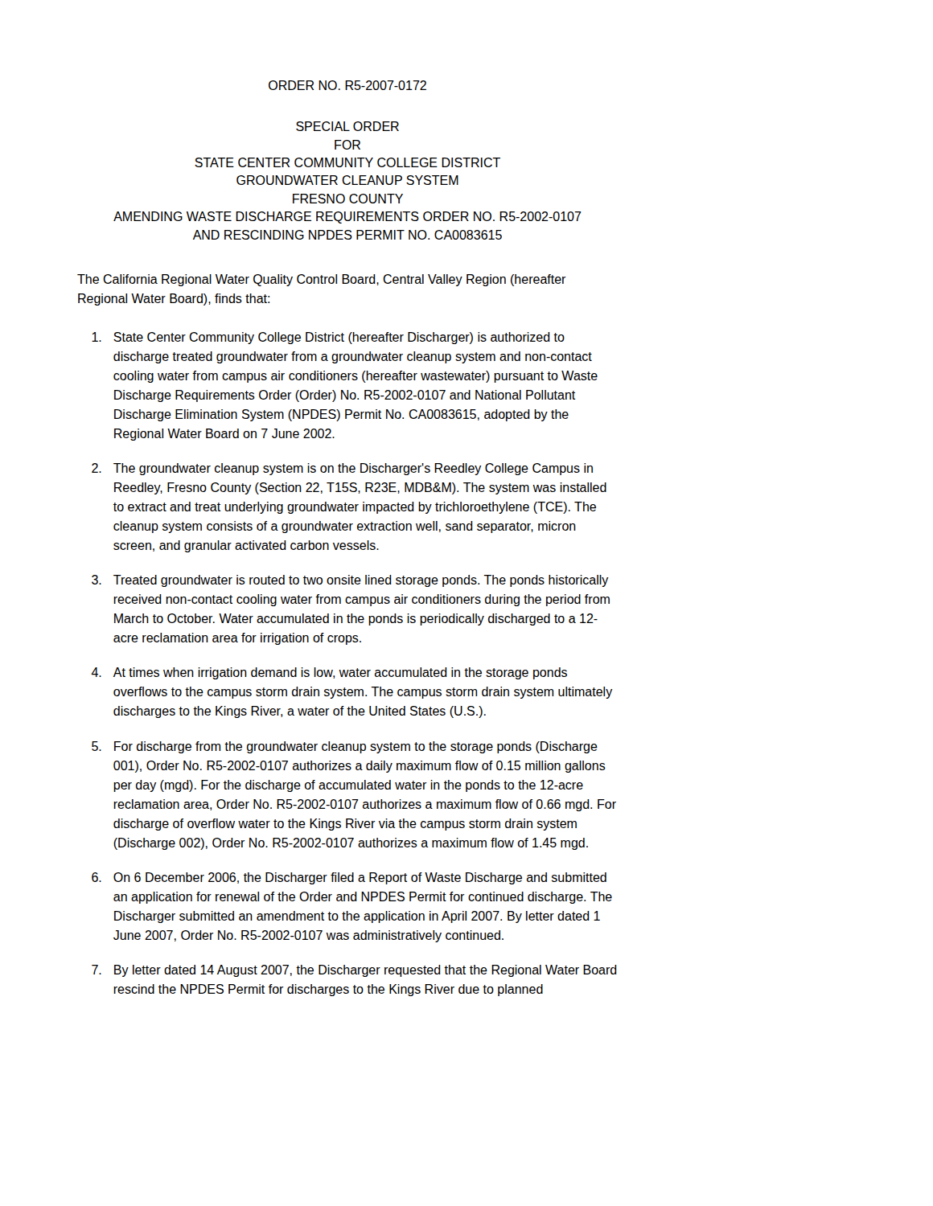ORDER NO. R5-2007-0172
SPECIAL ORDER
FOR
STATE CENTER COMMUNITY COLLEGE DISTRICT
GROUNDWATER CLEANUP SYSTEM
FRESNO COUNTY
AMENDING WASTE DISCHARGE REQUIREMENTS ORDER NO. R5-2002-0107
AND RESCINDING NPDES PERMIT NO. CA0083615
The California Regional Water Quality Control Board, Central Valley Region (hereafter Regional Water Board), finds that:
State Center Community College District (hereafter Discharger) is authorized to discharge treated groundwater from a groundwater cleanup system and non-contact cooling water from campus air conditioners (hereafter wastewater) pursuant to Waste Discharge Requirements Order (Order) No. R5-2002-0107 and National Pollutant Discharge Elimination System (NPDES) Permit No. CA0083615, adopted by the Regional Water Board on 7 June 2002.
The groundwater cleanup system is on the Discharger's Reedley College Campus in Reedley, Fresno County (Section 22, T15S, R23E, MDB&M). The system was installed to extract and treat underlying groundwater impacted by trichloroethylene (TCE). The cleanup system consists of a groundwater extraction well, sand separator, micron screen, and granular activated carbon vessels.
Treated groundwater is routed to two onsite lined storage ponds. The ponds historically received non-contact cooling water from campus air conditioners during the period from March to October. Water accumulated in the ponds is periodically discharged to a 12-acre reclamation area for irrigation of crops.
At times when irrigation demand is low, water accumulated in the storage ponds overflows to the campus storm drain system. The campus storm drain system ultimately discharges to the Kings River, a water of the United States (U.S.).
For discharge from the groundwater cleanup system to the storage ponds (Discharge 001), Order No. R5-2002-0107 authorizes a daily maximum flow of 0.15 million gallons per day (mgd). For the discharge of accumulated water in the ponds to the 12-acre reclamation area, Order No. R5-2002-0107 authorizes a maximum flow of 0.66 mgd. For discharge of overflow water to the Kings River via the campus storm drain system (Discharge 002), Order No. R5-2002-0107 authorizes a maximum flow of 1.45 mgd.
On 6 December 2006, the Discharger filed a Report of Waste Discharge and submitted an application for renewal of the Order and NPDES Permit for continued discharge. The Discharger submitted an amendment to the application in April 2007. By letter dated 1 June 2007, Order No. R5-2002-0107 was administratively continued.
By letter dated 14 August 2007, the Discharger requested that the Regional Water Board rescind the NPDES Permit for discharges to the Kings River due to planned